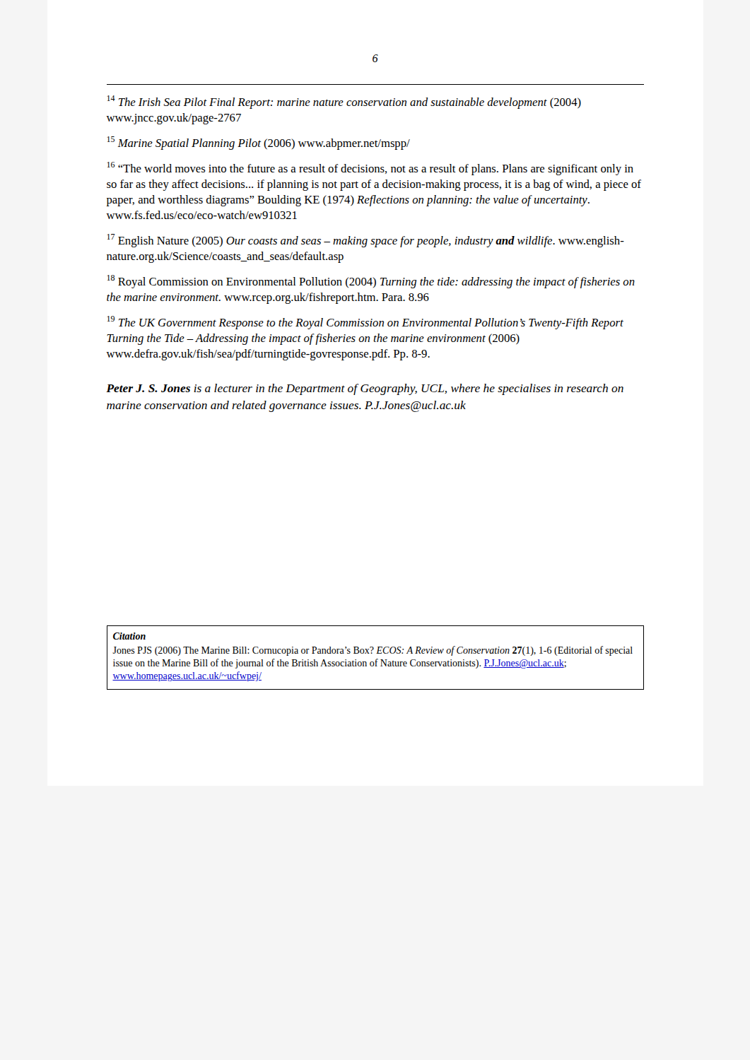6
14 The Irish Sea Pilot Final Report: marine nature conservation and sustainable development (2004) www.jncc.gov.uk/page-2767
15 Marine Spatial Planning Pilot (2006) www.abpmer.net/mspp/
16 “The world moves into the future as a result of decisions, not as a result of plans. Plans are significant only in so far as they affect decisions... if planning is not part of a decision-making process, it is a bag of wind, a piece of paper, and worthless diagrams” Boulding KE (1974) Reflections on planning: the value of uncertainty. www.fs.fed.us/eco/eco-watch/ew910321
17 English Nature (2005) Our coasts and seas – making space for people, industry and wildlife. www.english-nature.org.uk/Science/coasts_and_seas/default.asp
18 Royal Commission on Environmental Pollution (2004) Turning the tide: addressing the impact of fisheries on the marine environment. www.rcep.org.uk/fishreport.htm. Para. 8.96
19 The UK Government Response to the Royal Commission on Environmental Pollution’s Twenty-Fifth Report Turning the Tide – Addressing the impact of fisheries on the marine environment (2006) www.defra.gov.uk/fish/sea/pdf/turningtide-govresponse.pdf. Pp. 8-9.
Peter J. S. Jones is a lecturer in the Department of Geography, UCL, where he specialises in research on marine conservation and related governance issues. P.J.Jones@ucl.ac.uk
Citation Jones PJS (2006) The Marine Bill: Cornucopia or Pandora’s Box? ECOS: A Review of Conservation 27(1), 1-6 (Editorial of special issue on the Marine Bill of the journal of the British Association of Nature Conservationists). P.J.Jones@ucl.ac.uk; www.homepages.ucl.ac.uk/~ucfwpej/